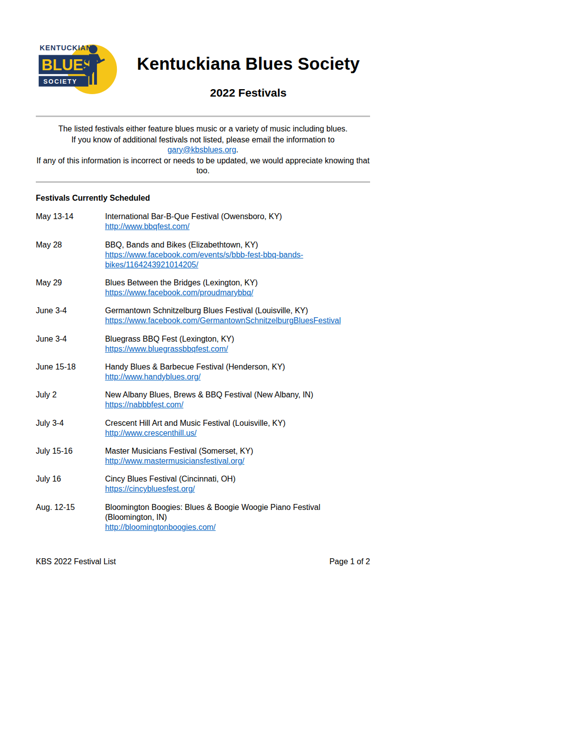KENTUCKIANA BLUES SOCIETY
Kentuckiana Blues Society
2022 Festivals
The listed festivals either feature blues music or a variety of music including blues.
If you know of additional festivals not listed, please email the information to gary@kbsblues.org.
If any of this information is incorrect or needs to be updated, we would appreciate knowing that too.
Festivals Currently Scheduled
| May 13-14 | International Bar-B-Que Festival (Owensboro, KY) http://www.bbqfest.com/ |
| May 28 | BBQ, Bands and Bikes (Elizabethtown, KY) https://www.facebook.com/events/s/bbb-fest-bbq-bands-bikes/1164243921014205/ |
| May 29 | Blues Between the Bridges (Lexington, KY) https://www.facebook.com/proudmarybbq/ |
| June 3-4 | Germantown Schnitzelburg Blues Festival (Louisville, KY) https://www.facebook.com/GermantownSchnitzelburgBluesFestival |
| June 3-4 | Bluegrass BBQ Fest (Lexington, KY) https://www.bluegrassbbqfest.com/ |
| June 15-18 | Handy Blues & Barbecue Festival (Henderson, KY) http://www.handyblues.org/ |
| July 2 | New Albany Blues, Brews & BBQ Festival (New Albany, IN) https://nabbbfest.com/ |
| July 3-4 | Crescent Hill Art and Music Festival (Louisville, KY) http://www.crescenthill.us/ |
| July 15-16 | Master Musicians Festival (Somerset, KY) http://www.mastermusiciansfestival.org/ |
| July 16 | Cincy Blues Festival (Cincinnati, OH) https://cincybluesfest.org/ |
| Aug. 12-15 | Bloomington Boogies: Blues & Boogie Woogie Piano Festival (Bloomington, IN) http://bloomingtonboogies.com/ |
KBS 2022 Festival List Page 1 of 2